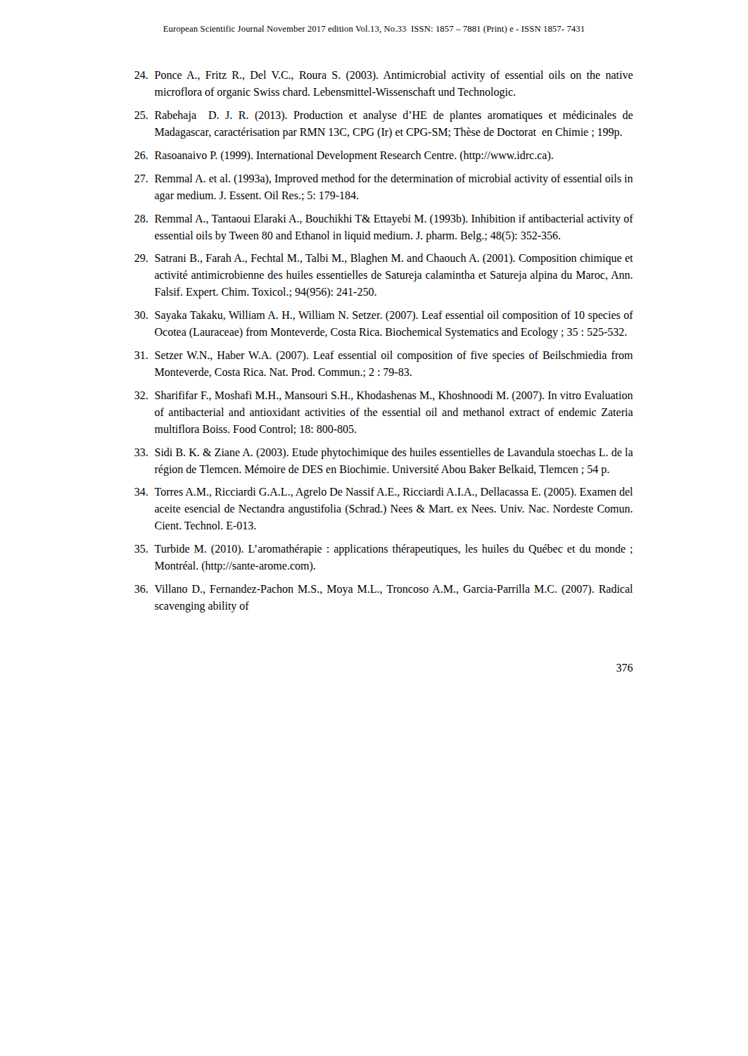European Scientific Journal November 2017 edition Vol.13, No.33 ISSN: 1857 – 7881 (Print) e - ISSN 1857- 7431
Ponce A., Fritz R., Del V.C., Roura S. (2003). Antimicrobial activity of essential oils on the native microflora of organic Swiss chard. Lebensmittel-Wissenschaft und Technologic.
Rabehaja D. J. R. (2013). Production et analyse d’HE de plantes aromatiques et médicinales de Madagascar, caractérisation par RMN 13C, CPG (Ir) et CPG-SM; Thèse de Doctorat en Chimie ; 199p.
Rasoanaivo P. (1999). International Development Research Centre. (http://www.idrc.ca).
Remmal A. et al. (1993a), Improved method for the determination of microbial activity of essential oils in agar medium. J. Essent. Oil Res.; 5: 179-184.
Remmal A., Tantaoui Elaraki A., Bouchikhi T& Ettayebi M. (1993b). Inhibition if antibacterial activity of essential oils by Tween 80 and Ethanol in liquid medium. J. pharm. Belg.; 48(5): 352-356.
Satrani B., Farah A., Fechtal M., Talbi M., Blaghen M. and Chaouch A. (2001). Composition chimique et activité antimicrobienne des huiles essentielles de Satureja calamintha et Satureja alpina du Maroc, Ann. Falsif. Expert. Chim. Toxicol.; 94(956): 241-250.
Sayaka Takaku, William A. H., William N. Setzer. (2007). Leaf essential oil composition of 10 species of Ocotea (Lauraceae) from Monteverde, Costa Rica. Biochemical Systematics and Ecology ; 35 : 525-532.
Setzer W.N., Haber W.A. (2007). Leaf essential oil composition of five species of Beilschmiedia from Monteverde, Costa Rica. Nat. Prod. Commun.; 2 : 79-83.
Sharififar F., Moshafi M.H., Mansouri S.H., Khodashenas M., Khoshnoodi M. (2007). In vitro Evaluation of antibacterial and antioxidant activities of the essential oil and methanol extract of endemic Zateria multiflora Boiss. Food Control; 18: 800-805.
Sidi B. K. & Ziane A. (2003). Etude phytochimique des huiles essentielles de Lavandula stoechas L. de la région de Tlemcen. Mémoire de DES en Biochimie. Université Abou Baker Belkaid, Tlemcen ; 54 p.
Torres A.M., Ricciardi G.A.L., Agrelo De Nassif A.E., Ricciardi A.I.A., Dellacassa E. (2005). Examen del aceite esencial de Nectandra angustifolia (Schrad.) Nees & Mart. ex Nees. Univ. Nac. Nordeste Comun. Cient. Technol. E-013.
Turbide M. (2010). L’aromathérapie : applications thérapeutiques, les huiles du Québec et du monde ; Montréal. (http://sante-arome.com).
Villano D., Fernandez-Pachon M.S., Moya M.L., Troncoso A.M., Garcia-Parrilla M.C. (2007). Radical scavenging ability of
376